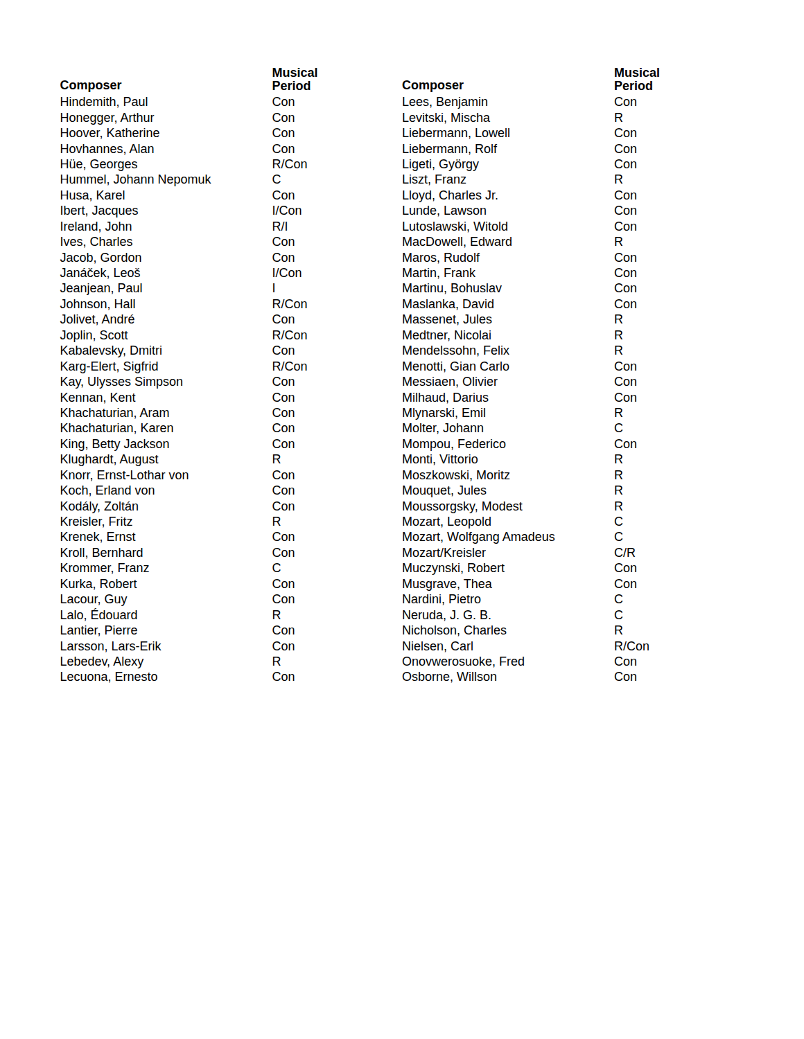| Composer | Musical Period | Composer | Musical Period |
| --- | --- | --- | --- |
| Hindemith, Paul | Con | Lees, Benjamin | Con |
| Honegger, Arthur | Con | Levitski, Mischa | R |
| Hoover, Katherine | Con | Liebermann, Lowell | Con |
| Hovhannes, Alan | Con | Liebermann, Rolf | Con |
| Hüe, Georges | R/Con | Ligeti, György | Con |
| Hummel, Johann Nepomuk | C | Liszt, Franz | R |
| Husa, Karel | Con | Lloyd, Charles Jr. | Con |
| Ibert, Jacques | I/Con | Lunde, Lawson | Con |
| Ireland, John | R/I | Lutoslawski, Witold | Con |
| Ives, Charles | Con | MacDowell, Edward | R |
| Jacob, Gordon | Con | Maros, Rudolf | Con |
| Janáček, Leoš | I/Con | Martin, Frank | Con |
| Jeanjean, Paul | I | Martinu, Bohuslav | Con |
| Johnson, Hall | R/Con | Maslanka, David | Con |
| Jolivet, André | Con | Massenet, Jules | R |
| Joplin, Scott | R/Con | Medtner, Nicolai | R |
| Kabalevsky, Dmitri | Con | Mendelssohn, Felix | R |
| Karg-Elert, Sigfrid | R/Con | Menotti, Gian Carlo | Con |
| Kay, Ulysses Simpson | Con | Messiaen, Olivier | Con |
| Kennan, Kent | Con | Milhaud, Darius | Con |
| Khachaturian, Aram | Con | Mlynarski, Emil | R |
| Khachaturian, Karen | Con | Molter, Johann | C |
| King, Betty Jackson | Con | Mompou, Federico | Con |
| Klughardt, August | R | Monti, Vittorio | R |
| Knorr, Ernst-Lothar von | Con | Moszkowski, Moritz | R |
| Koch, Erland von | Con | Mouquet, Jules | R |
| Kodály, Zoltán | Con | Moussorgsky, Modest | R |
| Kreisler, Fritz | R | Mozart, Leopold | C |
| Krenek, Ernst | Con | Mozart, Wolfgang Amadeus | C |
| Kroll, Bernhard | Con | Mozart/Kreisler | C/R |
| Krommer, Franz | C | Muczynski, Robert | Con |
| Kurka, Robert | Con | Musgrave, Thea | Con |
| Lacour, Guy | Con | Nardini, Pietro | C |
| Lalo, Édouard | R | Neruda, J. G. B. | C |
| Lantier, Pierre | Con | Nicholson, Charles | R |
| Larsson, Lars-Erik | Con | Nielsen, Carl | R/Con |
| Lebedev, Alexy | R | Onovwerosuoke, Fred | Con |
| Lecuona, Ernesto | Con | Osborne, Willson | Con |